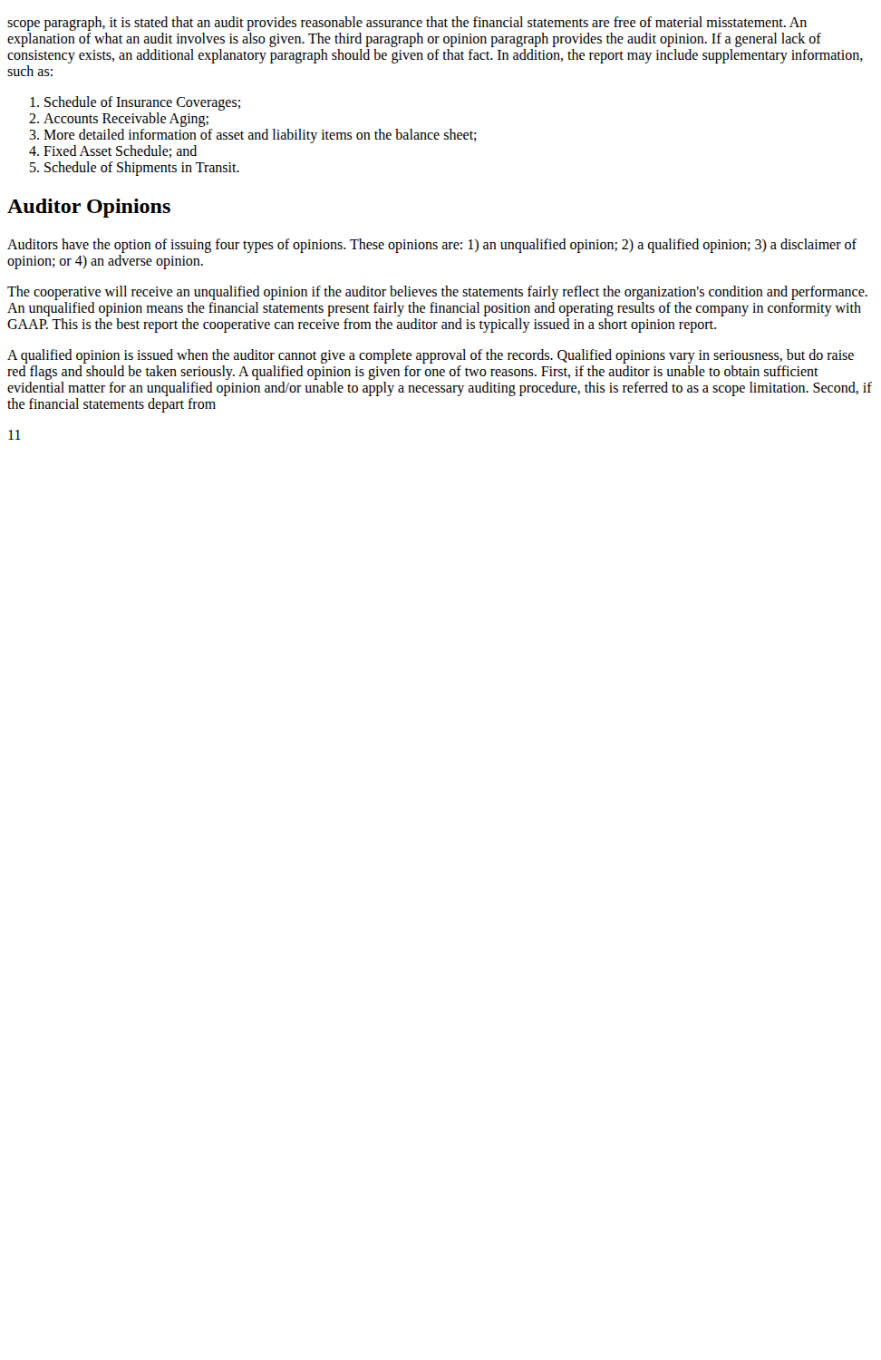scope paragraph, it is stated that an audit provides reasonable assurance that the financial statements are free of material misstatement. An explanation of what an audit involves is also given. The third paragraph or opinion paragraph provides the audit opinion. If a general lack of consistency exists, an additional explanatory paragraph should be given of that fact. In addition, the report may include supplementary information, such as:
Schedule of Insurance Coverages;
Accounts Receivable Aging;
More detailed information of asset and liability items on the balance sheet;
Fixed Asset Schedule; and
Schedule of Shipments in Transit.
Auditor Opinions
Auditors have the option of issuing four types of opinions. These opinions are: 1) an unqualified opinion; 2) a qualified opinion; 3) a disclaimer of opinion; or 4) an adverse opinion.
The cooperative will receive an unqualified opinion if the auditor believes the statements fairly reflect the organization's condition and performance. An unqualified opinion means the financial statements present fairly the financial position and operating results of the company in conformity with GAAP. This is the best report the cooperative can receive from the auditor and is typically issued in a short opinion report.
A qualified opinion is issued when the auditor cannot give a complete approval of the records. Qualified opinions vary in seriousness, but do raise red flags and should be taken seriously. A qualified opinion is given for one of two reasons. First, if the auditor is unable to obtain sufficient evidential matter for an unqualified opinion and/or unable to apply a necessary auditing procedure, this is referred to as a scope limitation. Second, if the financial statements depart from
11